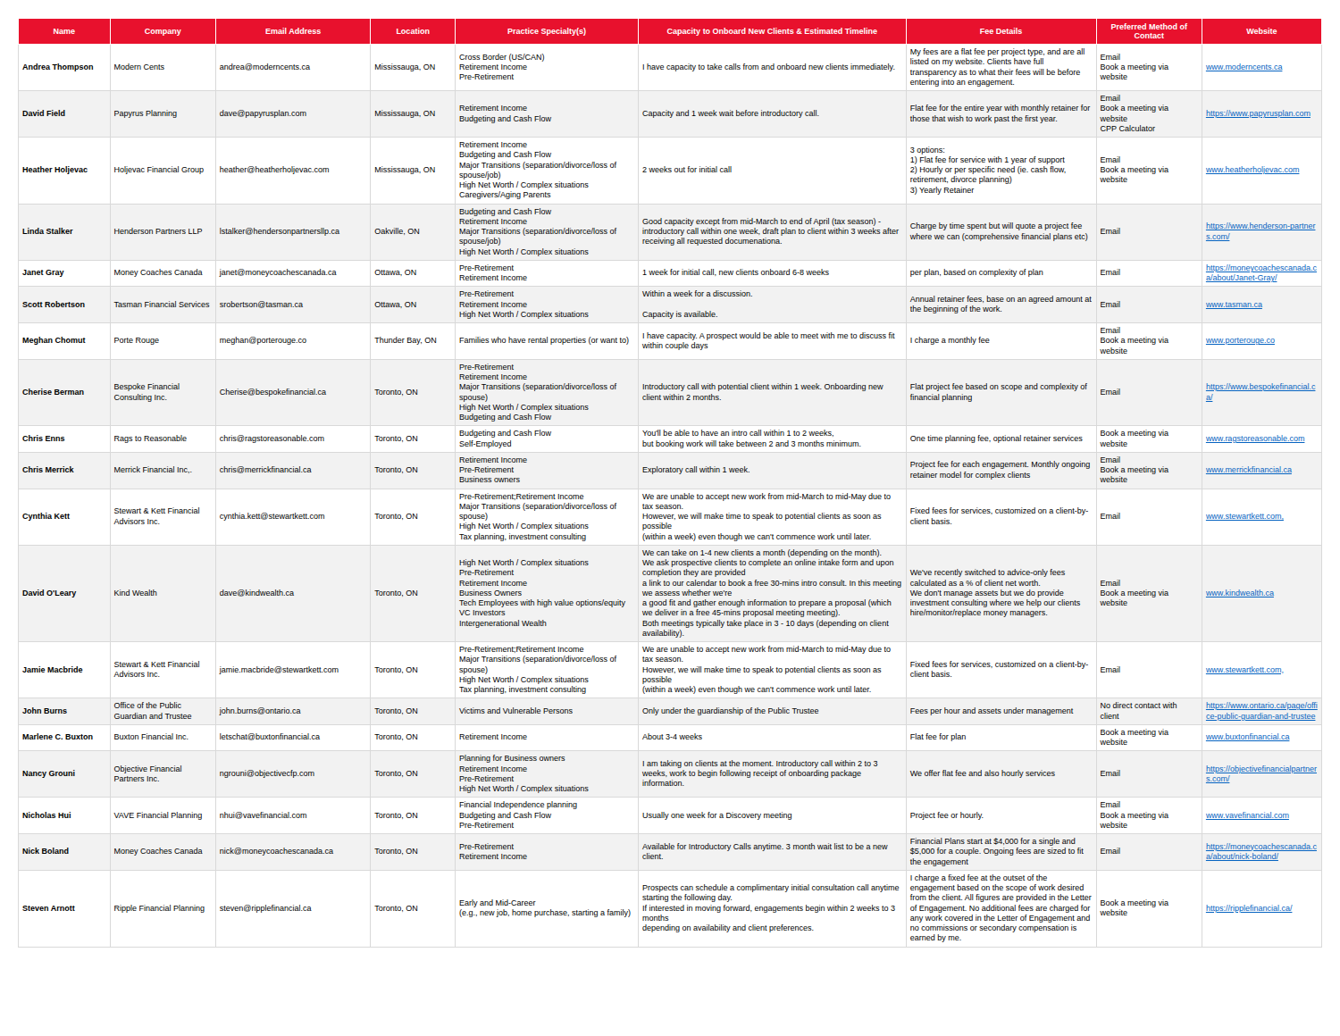| Name | Company | Email Address | Location | Practice Specialty(s) | Capacity to Onboard New Clients & Estimated Timeline | Fee Details | Preferred Method of Contact | Website |
| --- | --- | --- | --- | --- | --- | --- | --- | --- |
| Andrea Thompson | Modern Cents | andrea@moderncents.ca | Mississauga, ON | Cross Border (US/CAN) Retirement Income Pre-Retirement | I have capacity to take calls from and onboard new clients immediately. | My fees are a flat fee per project type, and are all listed on my website. Clients have full transparency as to what their fees will be before entering into an engagement. | Email Book a meeting via website | www.moderncents.ca |
| David Field | Papyrus Planning | dave@papyrusplan.com | Mississauga, ON | Retirement Income Budgeting and Cash Flow | Capacity and 1 week wait before introductory call. | Flat fee for the entire year with monthly retainer for those that wish to work past the first year. | Email Book a meeting via website CPP Calculator | https://www.papyrusplan.com |
| Heather Holjevac | Holjevac Financial Group | heather@heatherholjevac.com | Mississauga, ON | Retirement Income Budgeting and Cash Flow Major Transitions (separation/divorce/loss of spouse/job) High Net Worth / Complex situations Caregivers/Aging Parents | 2 weeks out for initial call | 3 options: 1) Flat fee for service with 1 year of support 2) Hourly or per specific need (ie. cash flow, retirement, divorce planning) 3) Yearly Retainer | Email Book a meeting via website | www.heatherholjevac.com |
| Linda Stalker | Henderson Partners LLP | lstalker@hendersonpartnersllp.ca | Oakville, ON | Budgeting and Cash Flow Retirement Income Major Transitions (separation/divorce/loss of spouse/job) High Net Worth / Complex situations | Good capacity except from mid-March to end of April (tax season) - introductory call within one week, draft plan to client within 3 weeks after receiving all requested documenationa. | Charge by time spent but will quote a project fee where we can (comprehensive financial plans etc) | Email | https://www.henderson-partners.com/ |
| Janet Gray | Money Coaches Canada | janet@moneycoachescanada.ca | Ottawa, ON | Pre-Retirement Retirement Income | 1 week for initial call, new clients onboard 6-8 weeks | per plan, based on complexity of plan | Email | https://moneycoachescanada.ca/about/Janet-Gray/ |
| Scott Robertson | Tasman Financial Services | srobertson@tasman.ca | Ottawa, ON | Pre-Retirement Retirement Income High Net Worth / Complex situations | Within a week for a discussion. Capacity is available. | Annual retainer fees, base on an agreed amount at the beginning of the work. | Email | www.tasman.ca |
| Meghan Chomut | Porte Rouge | meghan@porterouge.co | Thunder Bay, ON | Families who have rental properties (or want to) | I have capacity. A prospect would be able to meet with me to discuss fit within couple days | I charge a monthly fee | Email Book a meeting via website | www.porterouge.co |
| Cherise Berman | Bespoke Financial Consulting Inc. | Cherise@bespokefinancial.ca | Toronto, ON | Pre-Retirement Retirement Income Major Transitions (separation/divorce/loss of spouse) High Net Worth / Complex situations Budgeting and Cash Flow | Introductory call with potential client within 1 week. Onboarding new client within 2 months. | Flat project fee based on scope and complexity of financial planning | Email | https://www.bespokefinancial.ca/ |
| Chris Enns | Rags to Reasonable | chris@ragstoreasonable.com | Toronto, ON | Budgeting and Cash Flow Self-Employed | You'll be able to have an intro call within 1 to 2 weeks, but booking work will take between 2 and 3 months minimum. | One time planning fee, optional retainer services | Book a meeting via website | www.ragstoreasonable.com |
| Chris Merrick | Merrick Financial Inc,. | chris@merrickfinancial.ca | Toronto, ON | Retirement Income Pre-Retirement Business owners | Exploratory call within 1 week. | Project fee for each engagement. Monthly ongoing retainer model for complex clients | Email Book a meeting via website | www.merrickfinancial.ca |
| Cynthia Kett | Stewart & Kett Financial Advisors Inc. | cynthia.kett@stewartkett.com | Toronto, ON | Pre-Retirement;Retirement Income Major Transitions (separation/divorce/loss of spouse) High Net Worth / Complex situations Tax planning, investment consulting | We are unable to accept new work from mid-March to mid-May due to tax season. However, we will make time to speak to potential clients as soon as possible (within a week) even though we can't commence work until later. | Fixed fees for services, customized on a client-by-client basis. | Email | www.stewartkett.com, |
| David O'Leary | Kind Wealth | dave@kindwealth.ca | Toronto, ON | High Net Worth / Complex situations Pre-Retirement Retirement Income Business Owners Tech Employees with high value options/equity VC Investors Intergenerational Wealth | We can take on 1-4 new clients a month (depending on the month). We ask prospective clients to complete an online intake form and upon completion they are provided a link to our calendar to book a free 30-mins intro consult. In this meeting we assess whether we're a good fit and gather enough information to prepare a proposal (which we deliver in a free 45-mins proposal meeting meeting). Both meetings typically take place in 3 - 10 days (depending on client availability). | We've recently switched to advice-only fees calculated as a % of client net worth. We don't manage assets but we do provide investment consulting where we help our clients hire/monitor/replace money managers. | Email Book a meeting via website | www.kindwealth.ca |
| Jamie Macbride | Stewart & Kett Financial Advisors Inc. | jamie.macbride@stewartkett.com | Toronto, ON | Pre-Retirement;Retirement Income Major Transitions (separation/divorce/loss of spouse) High Net Worth / Complex situations Tax planning, investment consulting | We are unable to accept new work from mid-March to mid-May due to tax season. However, we will make time to speak to potential clients as soon as possible (within a week) even though we can't commence work until later. | Fixed fees for services, customized on a client-by-client basis. | Email | www.stewartkett.com, |
| John Burns | Office of the Public Guardian and Trustee | john.burns@ontario.ca | Toronto, ON | Victims and Vulnerable Persons | Only under the guardianship of the Public Trustee | Fees per hour and assets under management | No direct contact with client | https://www.ontario.ca/page/office-public-guardian-and-trustee |
| Marlene C. Buxton | Buxton Financial Inc. | letschat@buxtonfinancial.ca | Toronto, ON | Retirement Income | About 3-4 weeks | Flat fee for plan | Book a meeting via website | www.buxtonfinancial.ca |
| Nancy Grouni | Objective Financial Partners Inc. | ngrouni@objectivecfp.com | Toronto, ON | Planning for Business owners Retirement Income Pre-Retirement High Net Worth / Complex situations | I am taking on clients at the moment. Introductory call within 2 to 3 weeks, work to begin following receipt of onboarding package information. | We offer flat fee and also hourly services | Email | https://objectivefinancialpartners.com/ |
| Nicholas Hui | VAVE Financial Planning | nhui@vavefinancial.com | Toronto, ON | Financial Independence planning Budgeting and Cash Flow Pre-Retirement | Usually one week for a Discovery meeting | Project fee or hourly. | Email Book a meeting via website | www.vavefinancial.com |
| Nick Boland | Money Coaches Canada | nick@moneycoachescanada.ca | Toronto, ON | Pre-Retirement Retirement Income | Available for Introductory Calls anytime. 3 month wait list to be a new client. | Financial Plans start at $4,000 for a single and $5,000 for a couple. Ongoing fees are sized to fit the engagement | Email | https://moneycoachescanada.ca/about/nick-boland/ |
| Steven Arnott | Ripple Financial Planning | steven@ripplefinancial.ca | Toronto, ON | Early and Mid-Career (e.g., new job, home purchase, starting a family) | Prospects can schedule a complimentary initial consultation call anytime starting the following day. If interested in moving forward, engagements begin within 2 weeks to 3 months depending on availability and client preferences. | I charge a fixed fee at the outset of the engagement based on the scope of work desired from the client. All figures are provided in the Letter of Engagement. No additional fees are charged for any work covered in the Letter of Engagement and no commissions or secondary compensation is earned by me. | Book a meeting via website | https://ripplefinancial.ca/ |